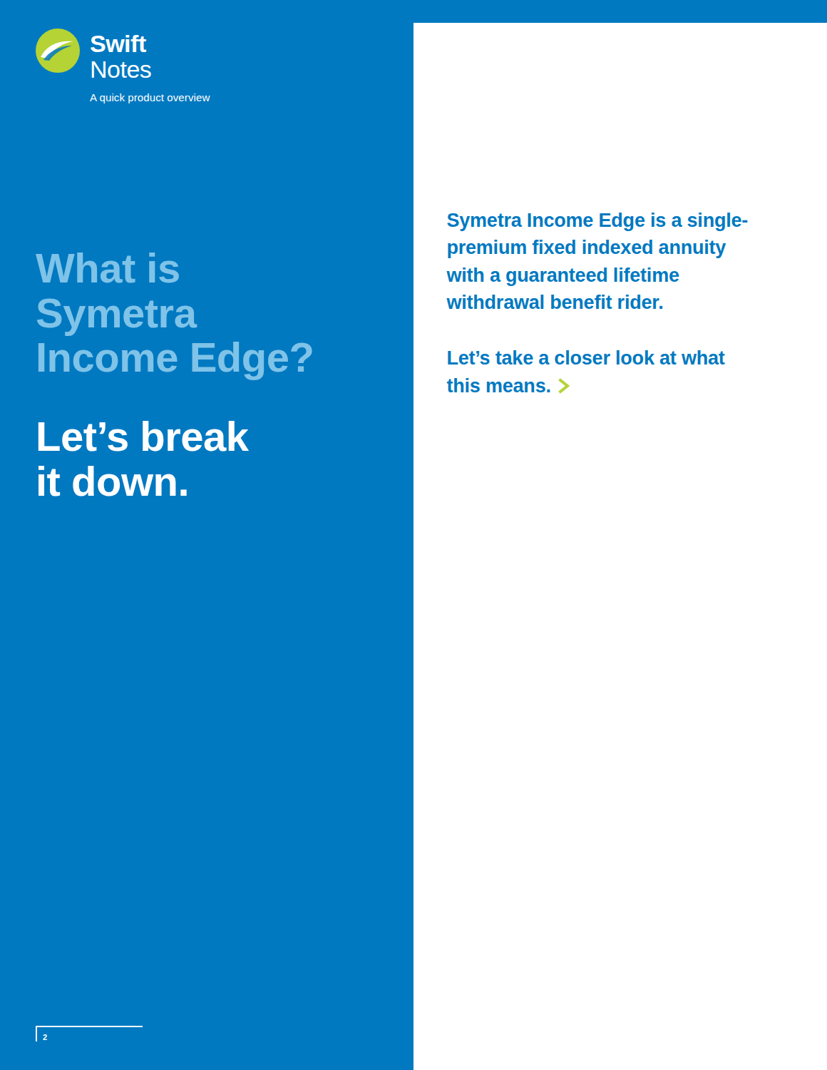Swift Notes
A quick product overview
What is
Symetra
Income Edge?
Let’s break
it down.
Symetra Income Edge is a single-premium fixed indexed annuity with a guaranteed lifetime withdrawal benefit rider.
Let’s take a closer look at what this means.
2